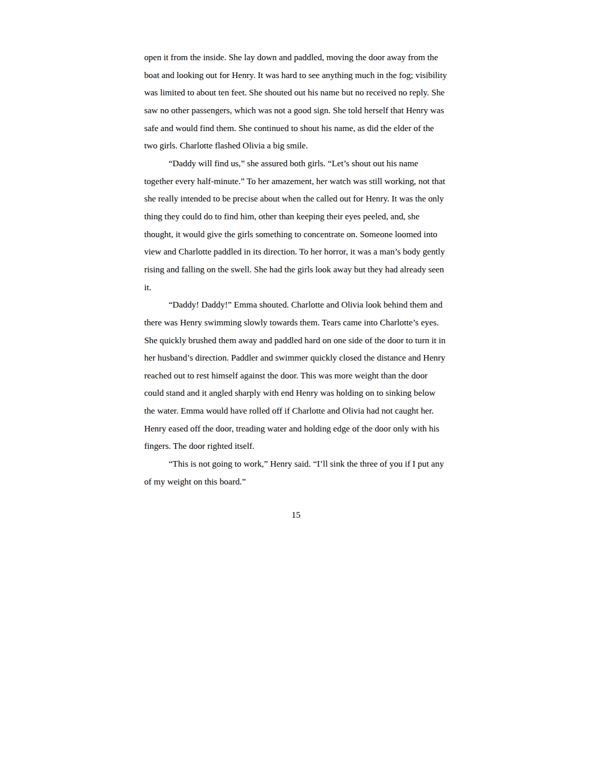open it from the inside. She lay down and paddled, moving the door away from the boat and looking out for Henry. It was hard to see anything much in the fog; visibility was limited to about ten feet. She shouted out his name but no received no reply. She saw no other passengers, which was not a good sign. She told herself that Henry was safe and would find them. She continued to shout his name, as did the elder of the two girls. Charlotte flashed Olivia a big smile.
“Daddy will find us,” she assured both girls. “Let’s shout out his name together every half-minute.” To her amazement, her watch was still working, not that she really intended to be precise about when the called out for Henry. It was the only thing they could do to find him, other than keeping their eyes peeled, and, she thought, it would give the girls something to concentrate on. Someone loomed into view and Charlotte paddled in its direction. To her horror, it was a man’s body gently rising and falling on the swell. She had the girls look away but they had already seen it.
“Daddy! Daddy!” Emma shouted. Charlotte and Olivia look behind them and there was Henry swimming slowly towards them. Tears came into Charlotte’s eyes. She quickly brushed them away and paddled hard on one side of the door to turn it in her husband’s direction. Paddler and swimmer quickly closed the distance and Henry reached out to rest himself against the door. This was more weight than the door could stand and it angled sharply with end Henry was holding on to sinking below the water. Emma would have rolled off if Charlotte and Olivia had not caught her. Henry eased off the door, treading water and holding edge of the door only with his fingers. The door righted itself.
“This is not going to work,” Henry said. “I’ll sink the three of you if I put any of my weight on this board.”
15